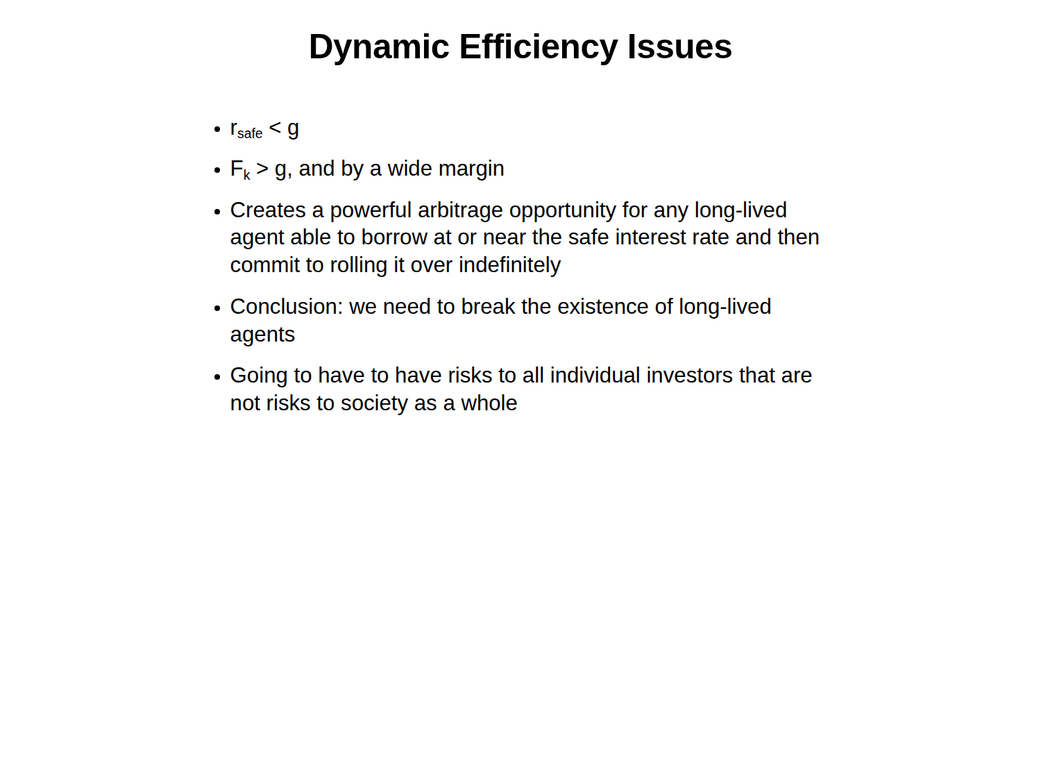Dynamic Efficiency Issues
rsafe < g
Fk > g, and by a wide margin
Creates a powerful arbitrage opportunity for any long-lived agent able to borrow at or near the safe interest rate and then commit to rolling it over indefinitely
Conclusion: we need to break the existence of long-lived agents
Going to have to have risks to all individual investors that are not risks to society as a whole